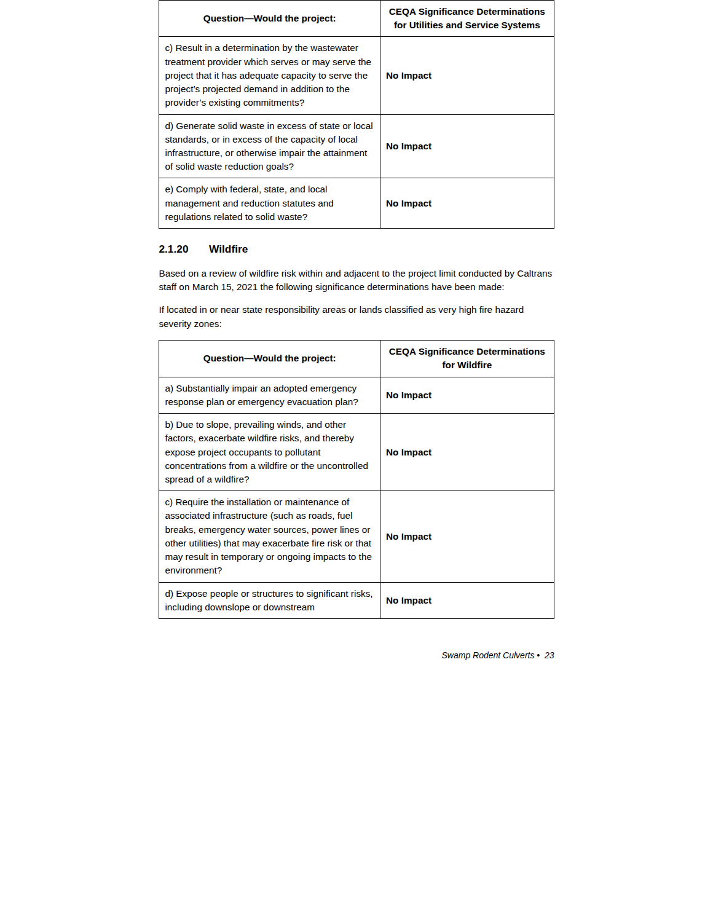| Question—Would the project: | CEQA Significance Determinations for Utilities and Service Systems |
| --- | --- |
| c) Result in a determination by the wastewater treatment provider which serves or may serve the project that it has adequate capacity to serve the project’s projected demand in addition to the provider’s existing commitments? | No Impact |
| d) Generate solid waste in excess of state or local standards, or in excess of the capacity of local infrastructure, or otherwise impair the attainment of solid waste reduction goals? | No Impact |
| e) Comply with federal, state, and local management and reduction statutes and regulations related to solid waste? | No Impact |
2.1.20 Wildfire
Based on a review of wildfire risk within and adjacent to the project limit conducted by Caltrans staff on March 15, 2021 the following significance determinations have been made:
If located in or near state responsibility areas or lands classified as very high fire hazard severity zones:
| Question—Would the project: | CEQA Significance Determinations for Wildfire |
| --- | --- |
| a) Substantially impair an adopted emergency response plan or emergency evacuation plan? | No Impact |
| b) Due to slope, prevailing winds, and other factors, exacerbate wildfire risks, and thereby expose project occupants to pollutant concentrations from a wildfire or the uncontrolled spread of a wildfire? | No Impact |
| c) Require the installation or maintenance of associated infrastructure (such as roads, fuel breaks, emergency water sources, power lines or other utilities) that may exacerbate fire risk or that may result in temporary or ongoing impacts to the environment? | No Impact |
| d) Expose people or structures to significant risks, including downslope or downstream | No Impact |
Swamp Rodent Culverts • 23